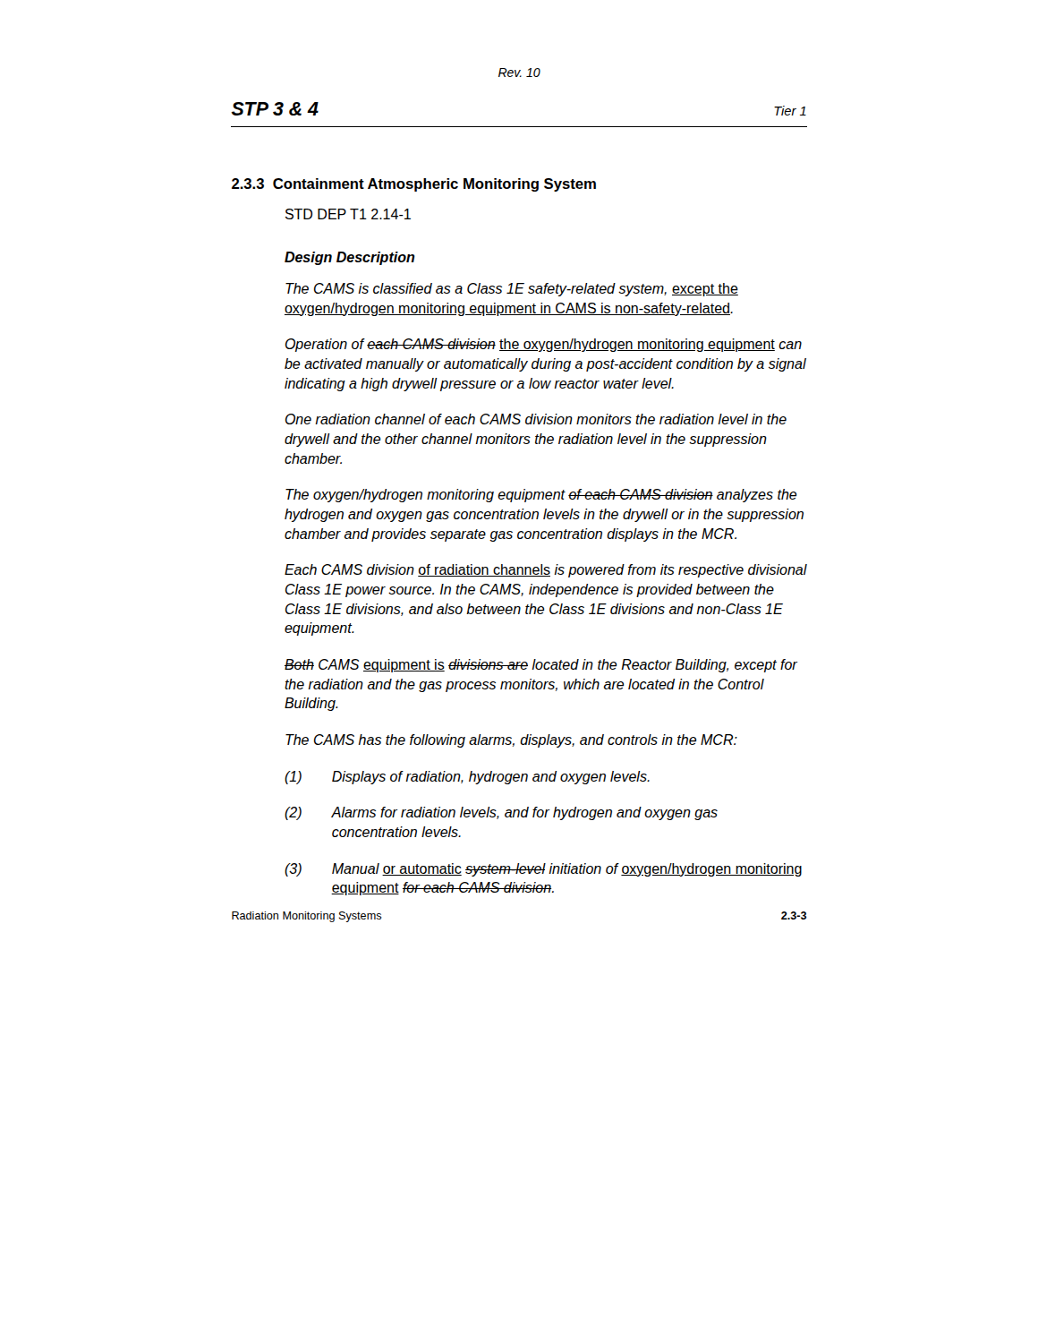Rev. 10
STP 3 & 4
Tier 1
2.3.3 Containment Atmospheric Monitoring System
STD DEP T1 2.14-1
Design Description
The CAMS is classified as a Class 1E safety-related system, except the oxygen/hydrogen monitoring equipment in CAMS is non-safety-related.
Operation of each CAMS division the oxygen/hydrogen monitoring equipment can be activated manually or automatically during a post-accident condition by a signal indicating a high drywell pressure or a low reactor water level.
One radiation channel of each CAMS division monitors the radiation level in the drywell and the other channel monitors the radiation level in the suppression chamber.
The oxygen/hydrogen monitoring equipment of each CAMS division analyzes the hydrogen and oxygen gas concentration levels in the drywell or in the suppression chamber and provides separate gas concentration displays in the MCR.
Each CAMS division of radiation channels is powered from its respective divisional Class 1E power source. In the CAMS, independence is provided between the Class 1E divisions, and also between the Class 1E divisions and non-Class 1E equipment.
Both CAMS equipment is divisions are located in the Reactor Building, except for the radiation and the gas process monitors, which are located in the Control Building.
The CAMS has the following alarms, displays, and controls in the MCR:
(1) Displays of radiation, hydrogen and oxygen levels.
(2) Alarms for radiation levels, and for hydrogen and oxygen gas concentration levels.
(3) Manual or automatic system-level initiation of oxygen/hydrogen monitoring equipment for each CAMS division.
Radiation Monitoring Systems
2.3-3